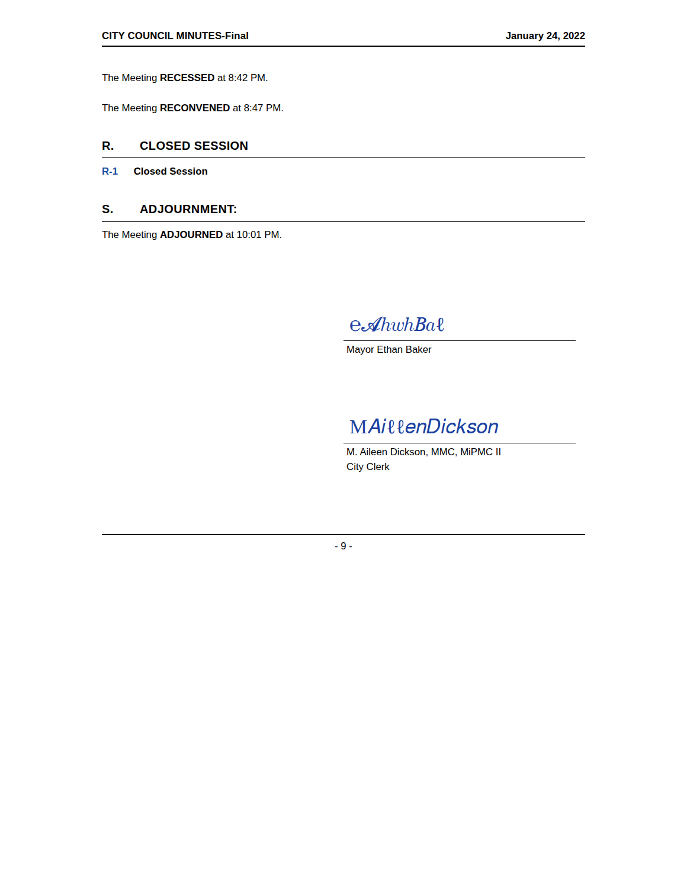CITY COUNCIL MINUTES-Final January 24, 2022
The Meeting RECESSED at 8:42 PM.
The Meeting RECONVENED at 8:47 PM.
R. CLOSED SESSION
R-1 Closed Session
S. ADJOURNMENT:
The Meeting ADJOURNED at 10:01 PM.
℮𝓐ℎ𝑤ℎ𝐵𝑎ℓ
Mayor Ethan Baker
M𝐴𝑖ℓℓ𝑒𝑛𝐷𝑖𝑐𝑘𝑠𝑜𝑛
M. Aileen Dickson, MMC, MiPMC II City Clerk
- 9 -